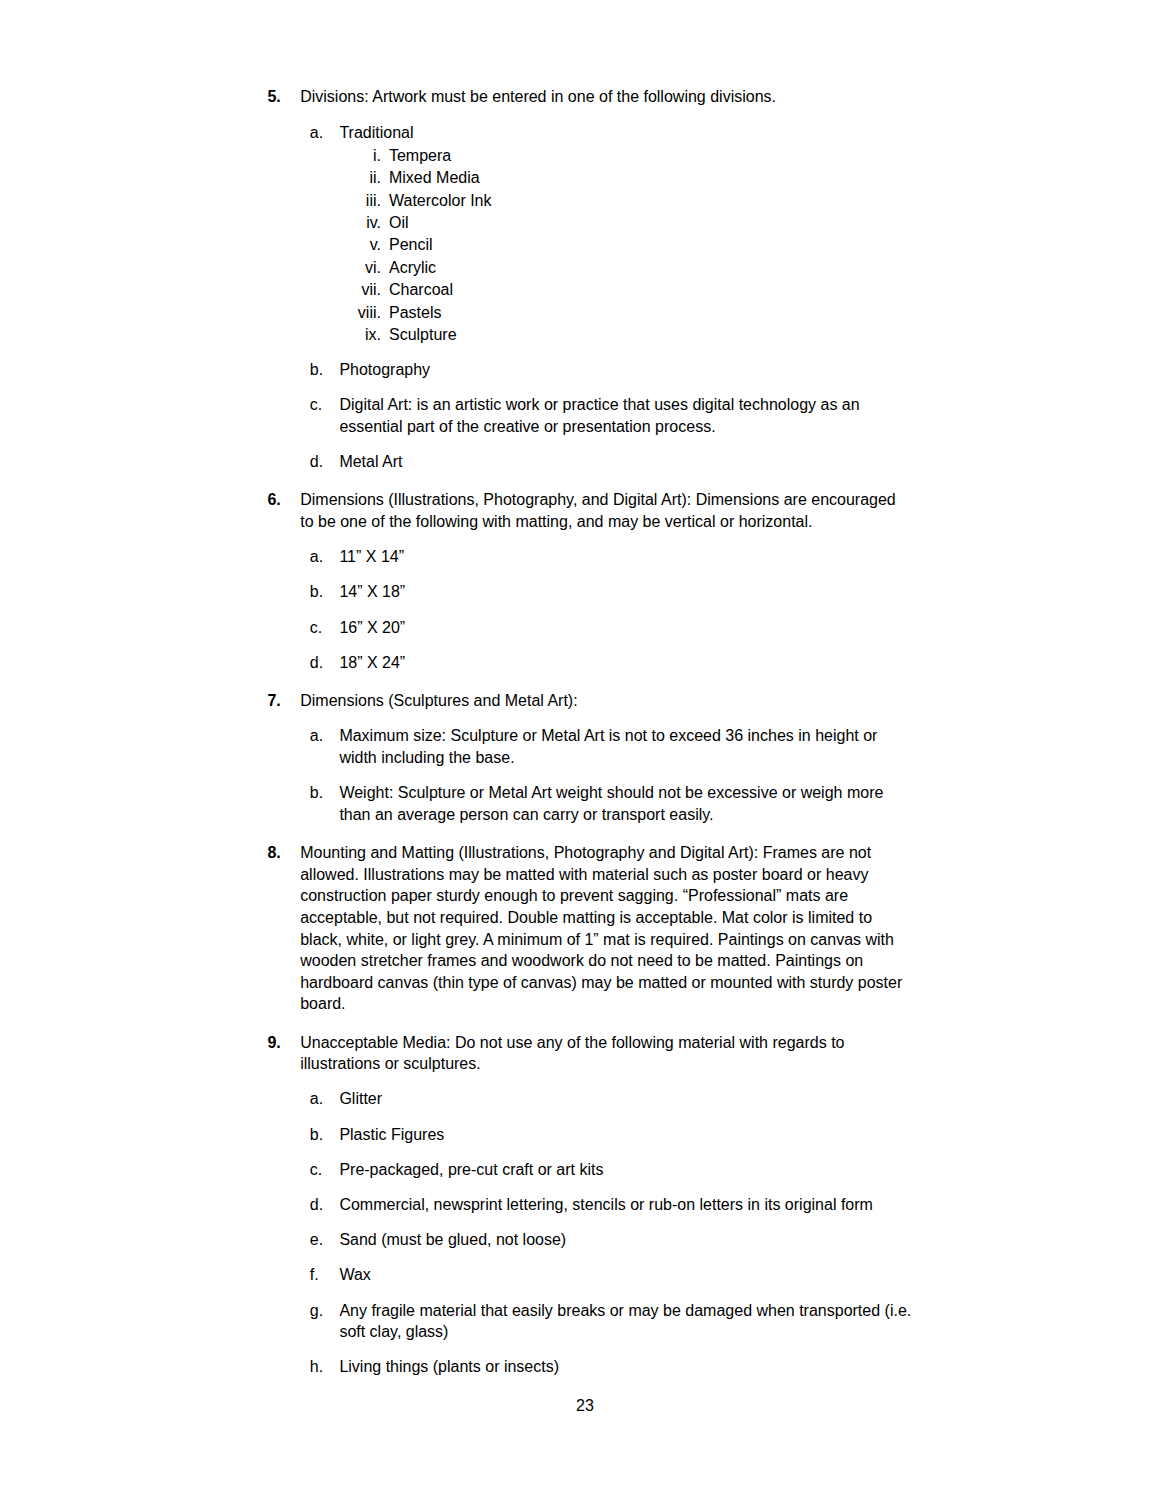5. Divisions: Artwork must be entered in one of the following divisions.
a. Traditional
i. Tempera
ii. Mixed Media
iii. Watercolor Ink
iv. Oil
v. Pencil
vi. Acrylic
vii. Charcoal
viii. Pastels
ix. Sculpture
b. Photography
c. Digital Art: is an artistic work or practice that uses digital technology as an essential part of the creative or presentation process.
d. Metal Art
6. Dimensions (Illustrations, Photography, and Digital Art): Dimensions are encouraged to be one of the following with matting, and may be vertical or horizontal.
a. 11” X 14”
b. 14” X 18”
c. 16” X 20”
d. 18” X 24”
7. Dimensions (Sculptures and Metal Art):
a. Maximum size: Sculpture or Metal Art is not to exceed 36 inches in height or width including the base.
b. Weight: Sculpture or Metal Art weight should not be excessive or weigh more than an average person can carry or transport easily.
8. Mounting and Matting (Illustrations, Photography and Digital Art): Frames are not allowed. Illustrations may be matted with material such as poster board or heavy construction paper sturdy enough to prevent sagging. “Professional” mats are acceptable, but not required. Double matting is acceptable. Mat color is limited to black, white, or light grey. A minimum of 1” mat is required. Paintings on canvas with wooden stretcher frames and woodwork do not need to be matted. Paintings on hardboard canvas (thin type of canvas) may be matted or mounted with sturdy poster board.
9. Unacceptable Media: Do not use any of the following material with regards to illustrations or sculptures.
a. Glitter
b. Plastic Figures
c. Pre-packaged, pre-cut craft or art kits
d. Commercial, newsprint lettering, stencils or rub-on letters in its original form
e. Sand (must be glued, not loose)
f. Wax
g. Any fragile material that easily breaks or may be damaged when transported (i.e. soft clay, glass)
h. Living things (plants or insects)
23